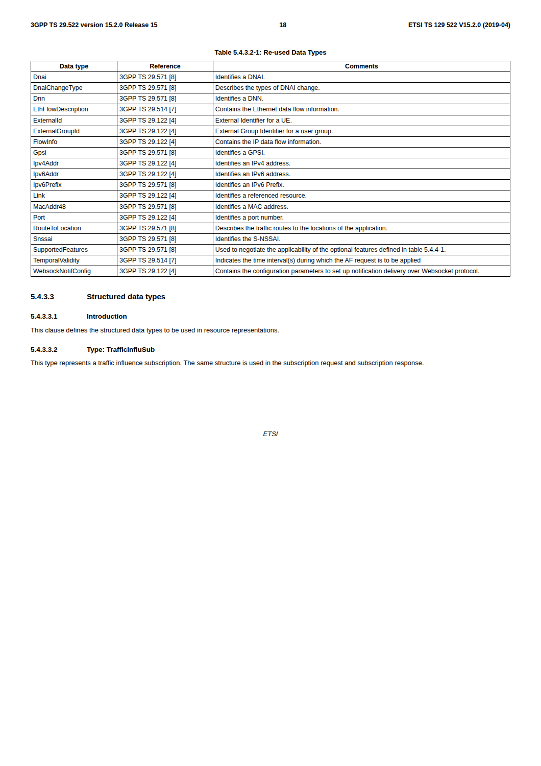3GPP TS 29.522 version 15.2.0 Release 15
18
ETSI TS 129 522 V15.2.0 (2019-04)
Table 5.4.3.2-1: Re-used Data Types
| Data type | Reference | Comments |
| --- | --- | --- |
| Dnai | 3GPP TS 29.571 [8] | Identifies a DNAI. |
| DnaiChangeType | 3GPP TS 29.571 [8] | Describes the types of DNAI change. |
| Dnn | 3GPP TS 29.571 [8] | Identifies a DNN. |
| EthFlowDescription | 3GPP TS 29.514 [7] | Contains the Ethernet data flow information. |
| ExternalId | 3GPP TS 29.122 [4] | External Identifier for a UE. |
| ExternalGroupId | 3GPP TS 29.122 [4] | External Group Identifier for a user group. |
| FlowInfo | 3GPP TS 29.122 [4] | Contains the IP data flow information. |
| Gpsi | 3GPP TS 29.571 [8] | Identifies a GPSI. |
| Ipv4Addr | 3GPP TS 29.122 [4] | Identifies an IPv4 address. |
| Ipv6Addr | 3GPP TS 29.122 [4] | Identifies an IPv6 address. |
| Ipv6Prefix | 3GPP TS 29.571 [8] | Identifies an IPv6 Prefix. |
| Link | 3GPP TS 29.122 [4] | Identifies a referenced resource. |
| MacAddr48 | 3GPP TS 29.571 [8] | Identifies a MAC address. |
| Port | 3GPP TS 29.122 [4] | Identifies a port number. |
| RouteToLocation | 3GPP TS 29.571 [8] | Describes the traffic routes to the locations of the application. |
| Snssai | 3GPP TS 29.571 [8] | Identifies the S-NSSAI. |
| SupportedFeatures | 3GPP TS 29.571 [8] | Used to negotiate the applicability of the optional features defined in table 5.4.4-1. |
| TemporalValidity | 3GPP TS 29.514 [7] | Indicates the time interval(s) during which the AF request is to be applied |
| WebsockNotifConfig | 3GPP TS 29.122 [4] | Contains the configuration parameters to set up notification delivery over Websocket protocol. |
5.4.3.3 Structured data types
5.4.3.3.1 Introduction
This clause defines the structured data types to be used in resource representations.
5.4.3.3.2 Type: TrafficInfluSub
This type represents a traffic influence subscription. The same structure is used in the subscription request and subscription response.
ETSI